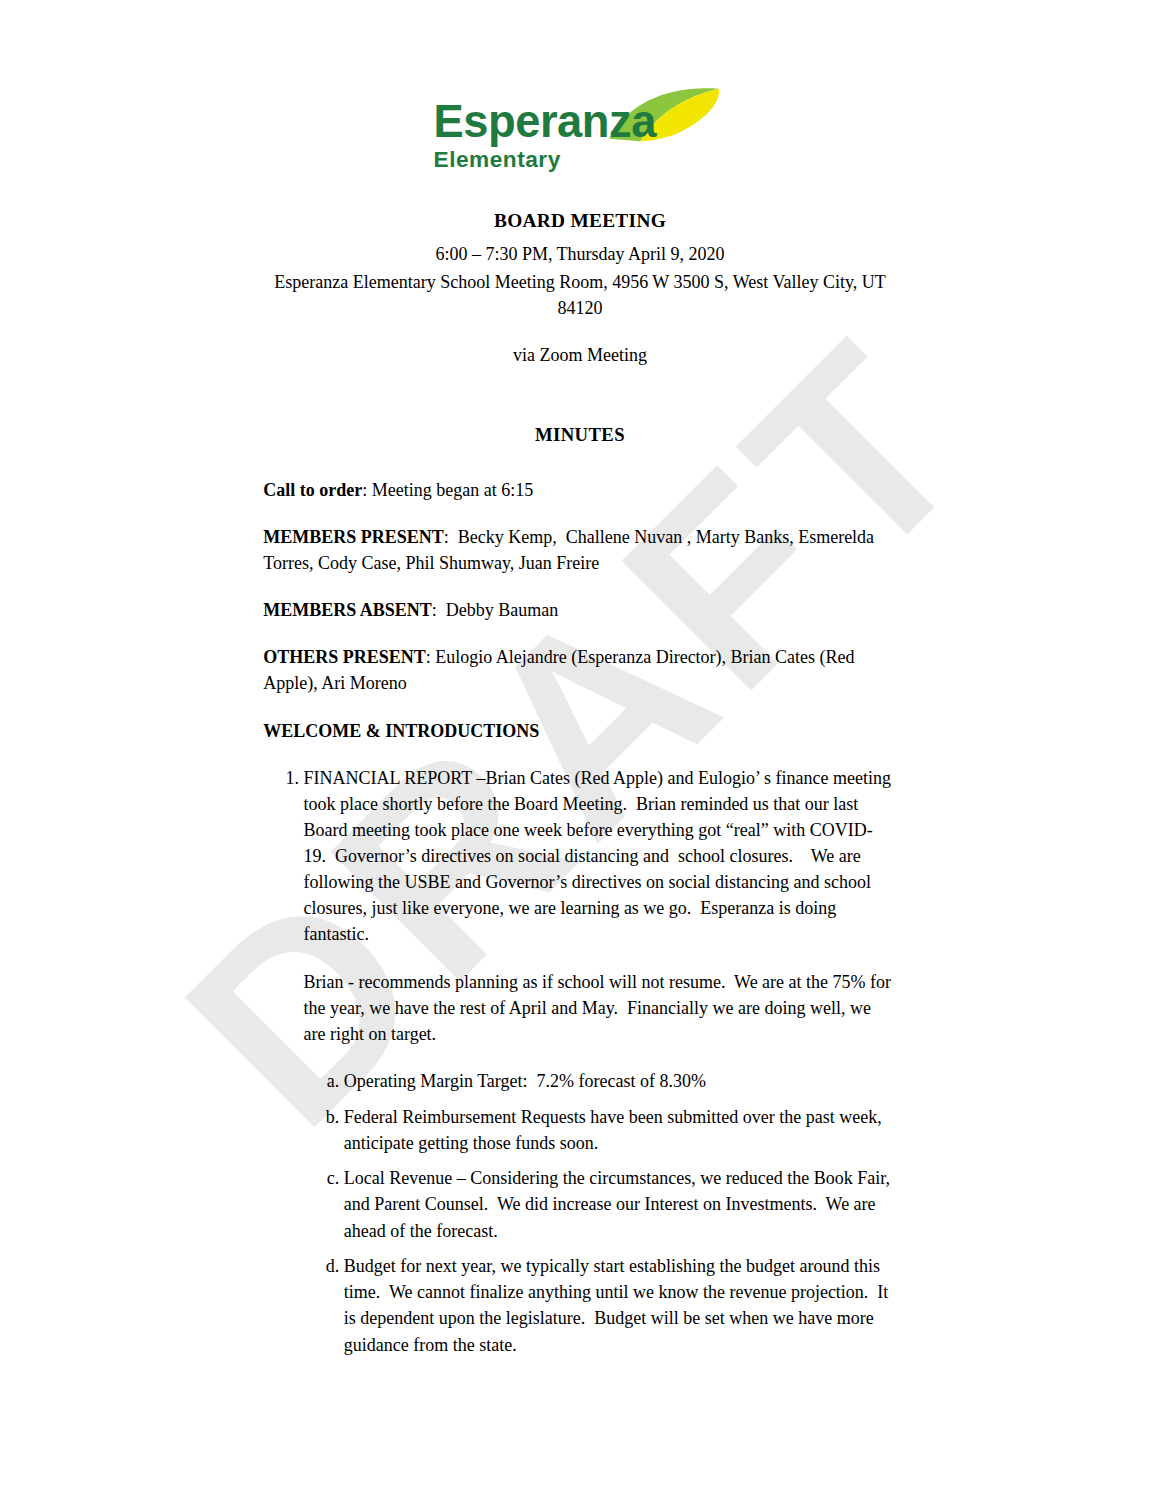DRAFT
Esperanza
Elementary
BOARD MEETING
6:00 – 7:30 PM, Thursday April 9, 2020
Esperanza Elementary School Meeting Room, 4956 W 3500 S, West Valley City, UT 84120
via Zoom Meeting
MINUTES
Call to order: Meeting began at 6:15
MEMBERS PRESENT: Becky Kemp, Challene Nuvan , Marty Banks, Esmerelda Torres, Cody Case, Phil Shumway, Juan Freire
MEMBERS ABSENT: Debby Bauman
OTHERS PRESENT: Eulogio Alejandre (Esperanza Director), Brian Cates (Red Apple), Ari Moreno
WELCOME & INTRODUCTIONS
FINANCIAL REPORT –Brian Cates (Red Apple) and Eulogio’ s finance meeting took place shortly before the Board Meeting. Brian reminded us that our last Board meeting took place one week before everything got “real” with COVID-19. Governor’s directives on social distancing and school closures. We are following the USBE and Governor’s directives on social distancing and school closures, just like everyone, we are learning as we go. Esperanza is doing fantastic.
Brian - recommends planning as if school will not resume. We are at the 75% for the year, we have the rest of April and May. Financially we are doing well, we are right on target.
Operating Margin Target: 7.2% forecast of 8.30%
Federal Reimbursement Requests have been submitted over the past week, anticipate getting those funds soon.
Local Revenue – Considering the circumstances, we reduced the Book Fair, and Parent Counsel. We did increase our Interest on Investments. We are ahead of the forecast.
Budget for next year, we typically start establishing the budget around this time. We cannot finalize anything until we know the revenue projection. It is dependent upon the legislature. Budget will be set when we have more guidance from the state.